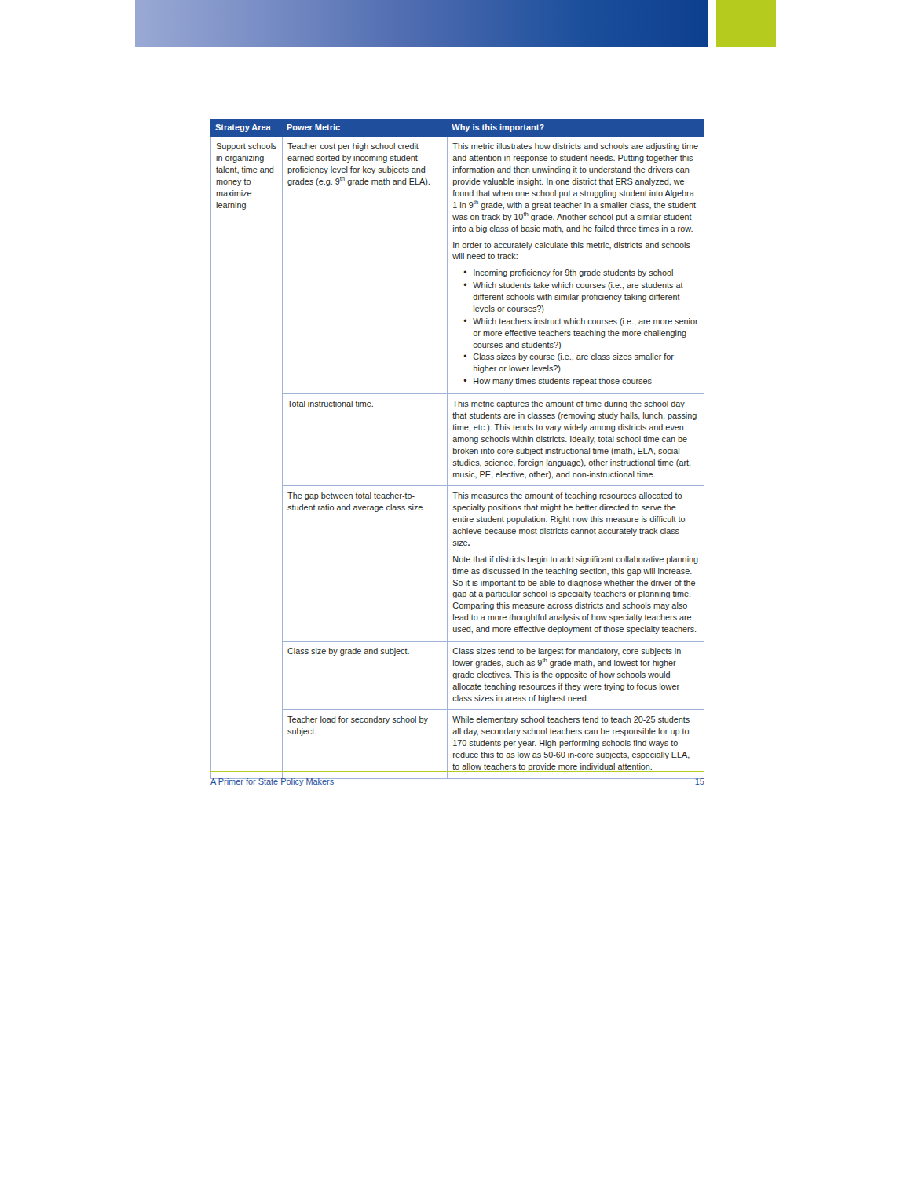| Strategy Area | Power Metric | Why is this important? |
| --- | --- | --- |
| Support schools in organizing talent, time and money to maximize learning | Teacher cost per high school credit earned sorted by incoming student proficiency level for key subjects and grades (e.g. 9 th grade math and ELA). | This metric illustrates how districts and schools are adjusting time and attention in response to student needs. Putting together this information and then unwinding it to understand the drivers can provide valuable insight. In one district that ERS analyzed, we found that when one school put a struggling student into Algebra 1 in 9 th grade, with a great teacher in a smaller class, the student was on track by 10 th grade. Another school put a similar student into a big class of basic math, and he failed three times in a row. In order to accurately calculate this metric, districts and schools will need to track: Incoming proficiency for 9th grade students by school Which students take which courses (i.e., are students at different schools with similar proficiency taking different levels or courses?) Which teachers instruct which courses (i.e., are more senior or more effective teachers teaching the more challenging courses and students?) Class sizes by course (i.e., are class sizes smaller for higher or lower levels?) How many times students repeat those courses |
| Total instructional time. | This metric captures the amount of time during the school day that students are in classes (removing study halls, lunch, passing time, etc.). This tends to vary widely among districts and even among schools within districts. Ideally, total school time can be broken into core subject instructional time (math, ELA, social studies, science, foreign language), other instructional time (art, music, PE, elective, other), and non-instructional time. |
| The gap between total teacher-to-student ratio and average class size. | This measures the amount of teaching resources allocated to specialty positions that might be better directed to serve the entire student population. Right now this measure is difficult to achieve because most districts cannot accurately track class size . Note that if districts begin to add significant collaborative planning time as discussed in the teaching section, this gap will increase. So it is important to be able to diagnose whether the driver of the gap at a particular school is specialty teachers or planning time. Comparing this measure across districts and schools may also lead to a more thoughtful analysis of how specialty teachers are used, and more effective deployment of those specialty teachers. |
| Class size by grade and subject. | Class sizes tend to be largest for mandatory, core subjects in lower grades, such as 9 th grade math, and lowest for higher grade electives. This is the opposite of how schools would allocate teaching resources if they were trying to focus lower class sizes in areas of highest need. |
| Teacher load for secondary school by subject. | While elementary school teachers tend to teach 20-25 students all day, secondary school teachers can be responsible for up to 170 students per year. High-performing schools find ways to reduce this to as low as 50-60 in-core subjects, especially ELA, to allow teachers to provide more individual attention. |
A Primer for State Policy Makers
15